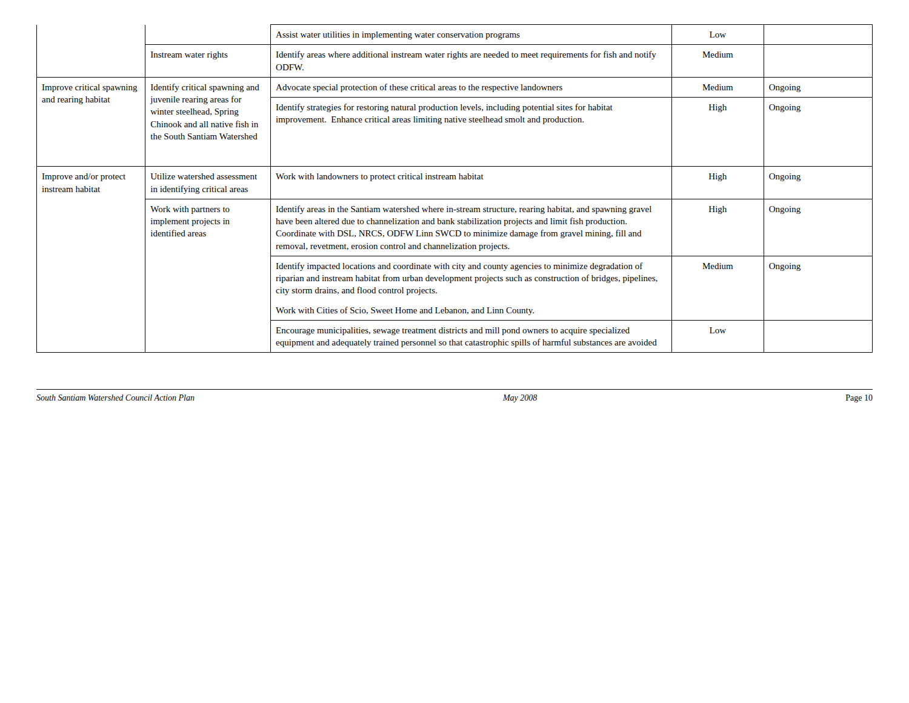| | | Assist water utilities in implementing water conservation programs | Low | |
| Instream water rights | Identify areas where additional instream water rights are needed to meet requirements for fish and notify ODFW. | Medium | |
| Improve critical spawning and rearing habitat | Identify critical spawning and juvenile rearing areas for winter steelhead, Spring Chinook and all native fish in the South Santiam Watershed | Advocate special protection of these critical areas to the respective landowners | Medium | Ongoing |
| Identify strategies for restoring natural production levels, including potential sites for habitat improvement. Enhance critical areas limiting native steelhead smolt and production. | High | Ongoing |
| Improve and/or protect instream habitat | Utilize watershed assessment in identifying critical areas | Work with landowners to protect critical instream habitat | High | Ongoing |
| Work with partners to implement projects in identified areas | Identify areas in the Santiam watershed where in-stream structure, rearing habitat, and spawning gravel have been altered due to channelization and bank stabilization projects and limit fish production. Coordinate with DSL, NRCS, ODFW Linn SWCD to minimize damage from gravel mining, fill and removal, revetment, erosion control and channelization projects. | High | Ongoing |
| Identify impacted locations and coordinate with city and county agencies to minimize degradation of riparian and instream habitat from urban development projects such as construction of bridges, pipelines, city storm drains, and flood control projects. | Medium | Ongoing |
| Work with Cities of Scio, Sweet Home and Lebanon, and Linn County. |
| Encourage municipalities, sewage treatment districts and mill pond owners to acquire specialized equipment and adequately trained personnel so that catastrophic spills of harmful substances are avoided | Low | |
South Santiam Watershed Council Action Plan May 2008 Page 10